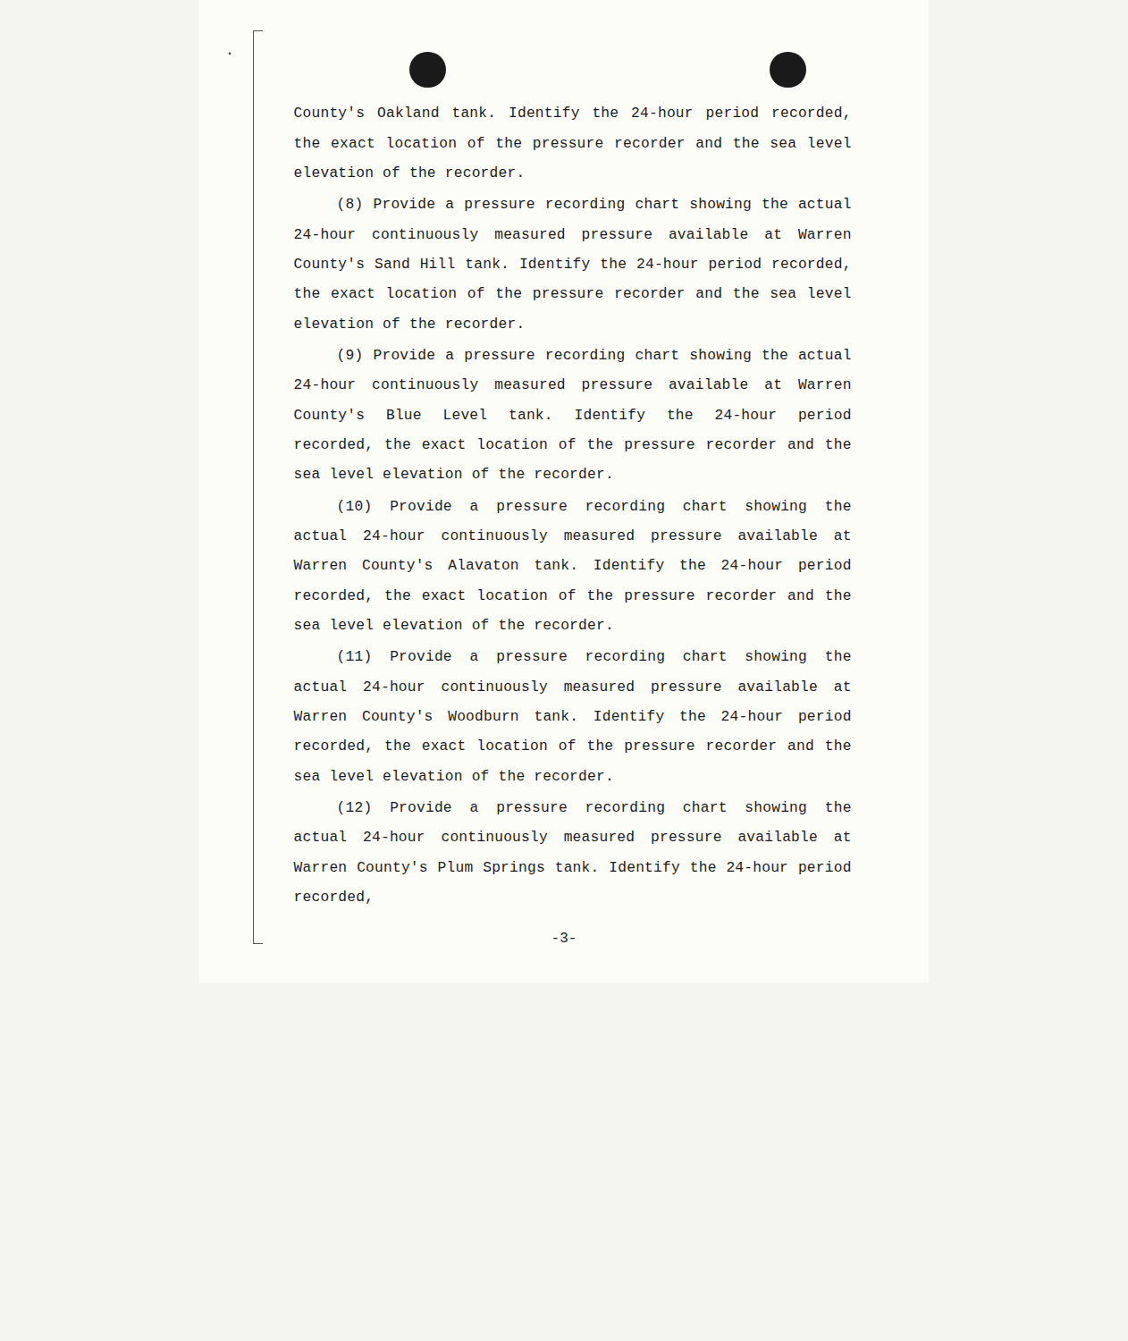·
County's Oakland tank. Identify the 24-hour period recorded, the exact location of the pressure recorder and the sea level elevation of the recorder.
(8) Provide a pressure recording chart showing the actual 24-hour continuously measured pressure available at Warren County's Sand Hill tank. Identify the 24-hour period recorded, the exact location of the pressure recorder and the sea level elevation of the recorder.
(9) Provide a pressure recording chart showing the actual 24-hour continuously measured pressure available at Warren County's Blue Level tank. Identify the 24-hour period recorded, the exact location of the pressure recorder and the sea level elevation of the recorder.
(10) Provide a pressure recording chart showing the actual 24-hour continuously measured pressure available at Warren County's Alavaton tank. Identify the 24-hour period recorded, the exact location of the pressure recorder and the sea level elevation of the recorder.
(11) Provide a pressure recording chart showing the actual 24-hour continuously measured pressure available at Warren County's Woodburn tank. Identify the 24-hour period recorded, the exact location of the pressure recorder and the sea level elevation of the recorder.
(12) Provide a pressure recording chart showing the actual 24-hour continuously measured pressure available at Warren County's Plum Springs tank. Identify the 24-hour period recorded,
-3-